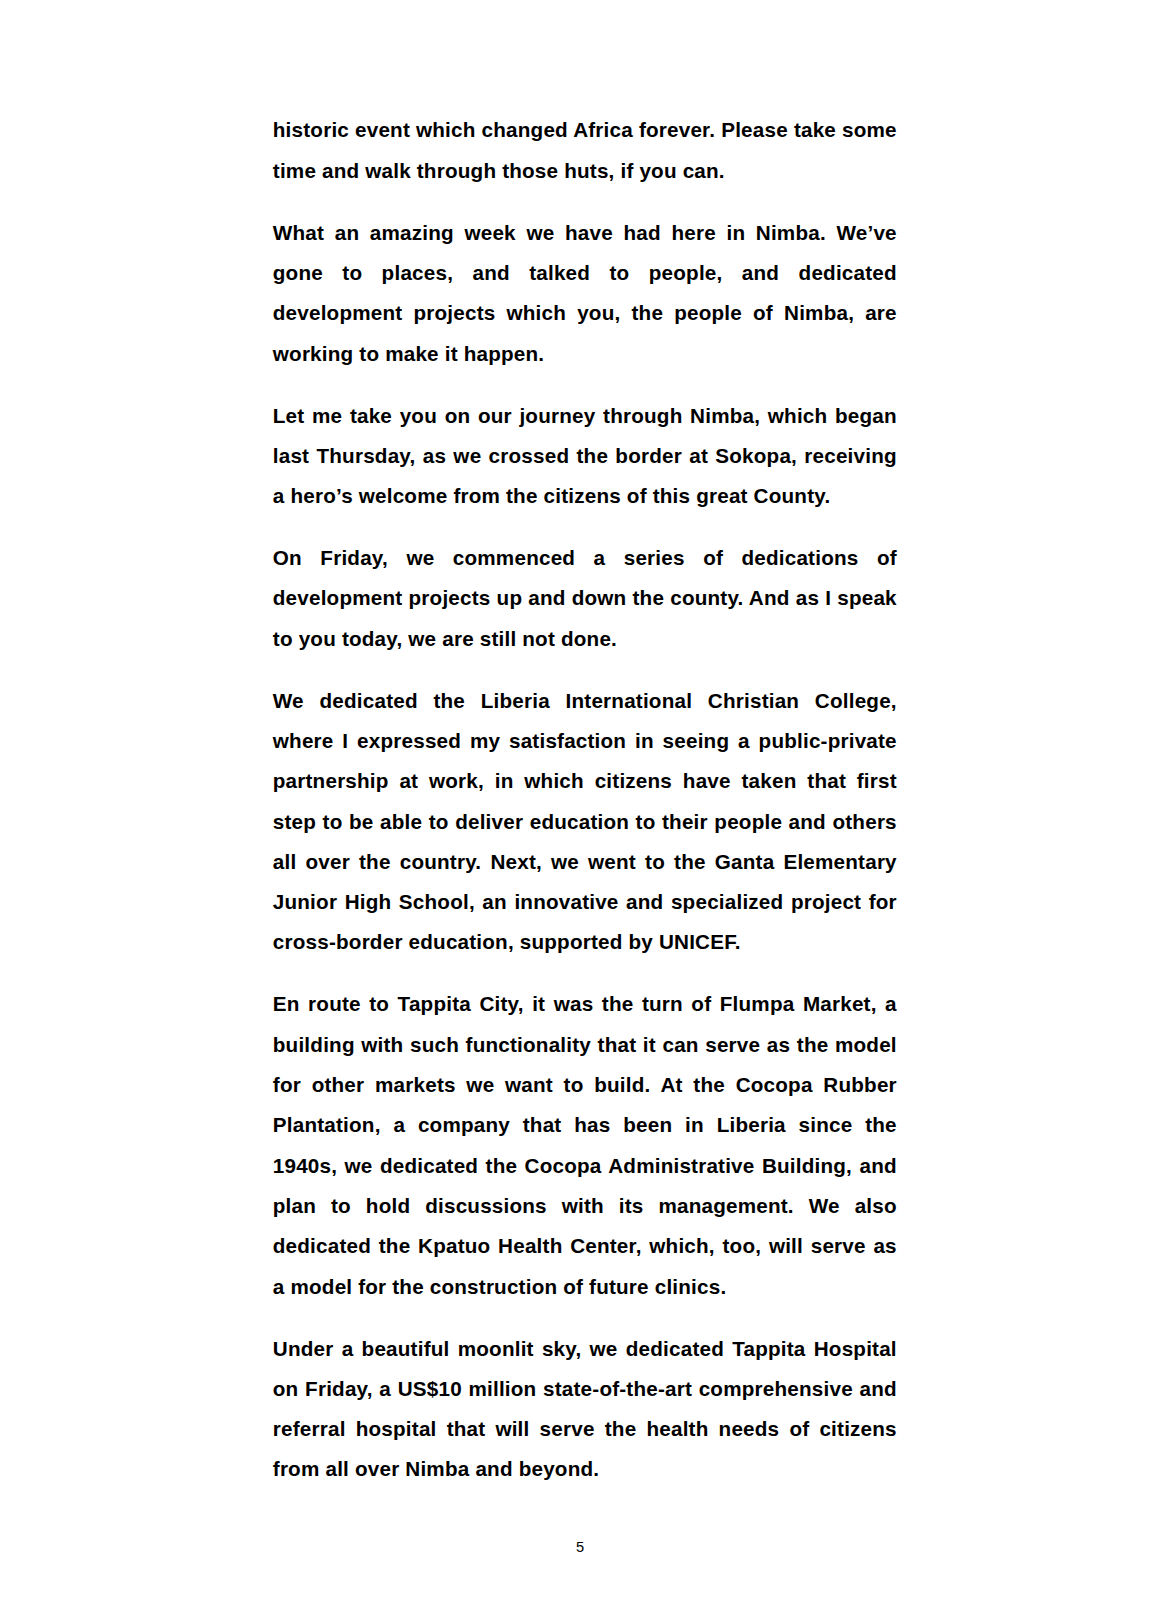historic event which changed Africa forever. Please take some time and walk through those huts, if you can.
What an amazing week we have had here in Nimba. We’ve gone to places, and talked to people, and dedicated development projects which you, the people of Nimba, are working to make it happen.
Let me take you on our journey through Nimba, which began last Thursday, as we crossed the border at Sokopa, receiving a hero’s welcome from the citizens of this great County.
On Friday, we commenced a series of dedications of development projects up and down the county. And as I speak to you today, we are still not done.
We dedicated the Liberia International Christian College, where I expressed my satisfaction in seeing a public-private partnership at work, in which citizens have taken that first step to be able to deliver education to their people and others all over the country. Next, we went to the Ganta Elementary Junior High School, an innovative and specialized project for cross-border education, supported by UNICEF.
En route to Tappita City, it was the turn of Flumpa Market, a building with such functionality that it can serve as the model for other markets we want to build. At the Cocopa Rubber Plantation, a company that has been in Liberia since the 1940s, we dedicated the Cocopa Administrative Building, and plan to hold discussions with its management. We also dedicated the Kpatuo Health Center, which, too, will serve as a model for the construction of future clinics.
Under a beautiful moonlit sky, we dedicated Tappita Hospital on Friday, a US$10 million state-of-the-art comprehensive and referral hospital that will serve the health needs of citizens from all over Nimba and beyond.
5